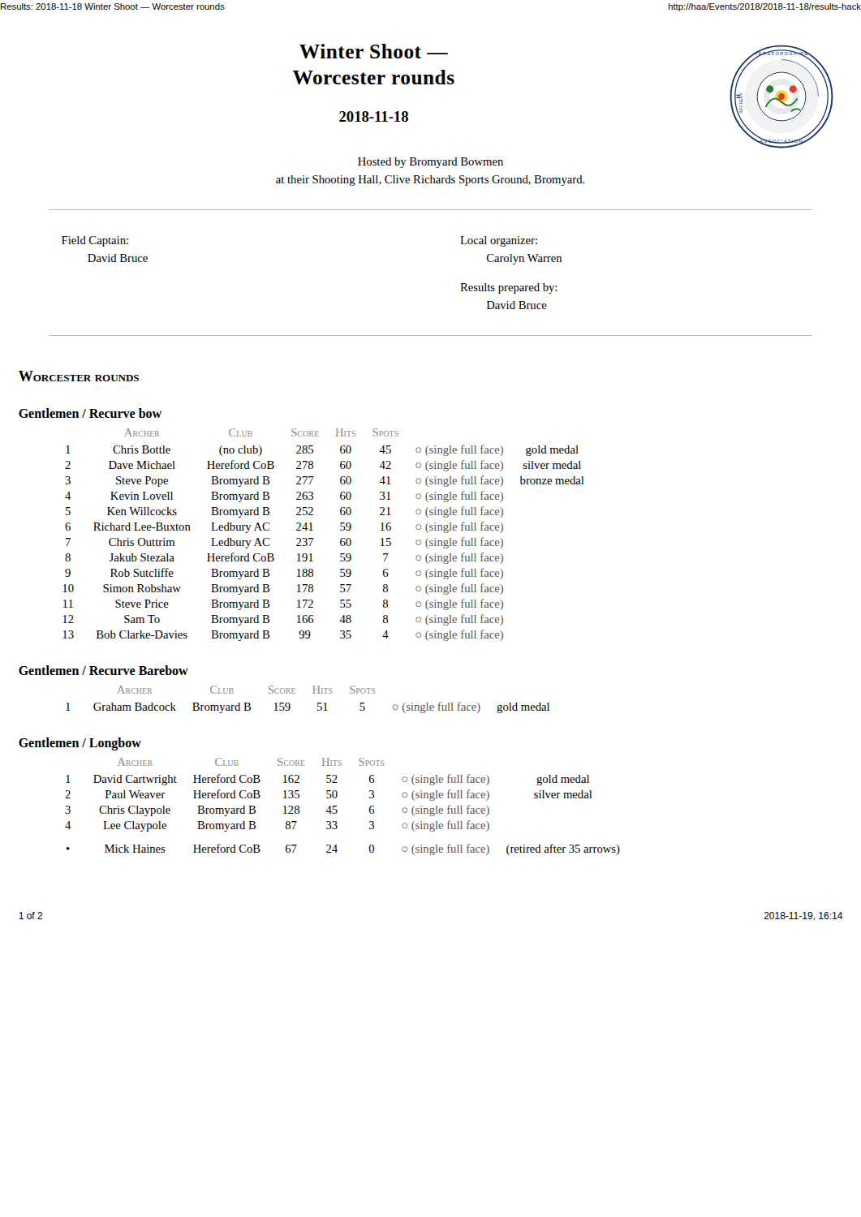Results: 2018-11-18 Winter Shoot — Worcester rounds
http://haa/Events/2018/2018-11-18/results-hack
H HEREFORDSHIRE ASSOCIATION ARCHERY
Winter Shoot —
Worcester rounds
2018-11-18
Hosted by Bromyard Bowmen
at their Shooting Hall, Clive Richards Sports Ground, Bromyard.
Field Captain:
David Bruce
Local organizer:
Carolyn Warren
Results prepared by:
David Bruce
Worcester rounds
Gentlemen / Recurve bow
| | Archer | Club | Score | Hits | Spots | | |
| --- | --- | --- | --- | --- | --- | --- | --- |
| 1 | Chris Bottle | (no club) | 285 | 60 | 45 | ○ (single full face) | gold medal |
| 2 | Dave Michael | Hereford CoB | 278 | 60 | 42 | ○ (single full face) | silver medal |
| 3 | Steve Pope | Bromyard B | 277 | 60 | 41 | ○ (single full face) | bronze medal |
| 4 | Kevin Lovell | Bromyard B | 263 | 60 | 31 | ○ (single full face) | |
| 5 | Ken Willcocks | Bromyard B | 252 | 60 | 21 | ○ (single full face) | |
| 6 | Richard Lee-Buxton | Ledbury AC | 241 | 59 | 16 | ○ (single full face) | |
| 7 | Chris Outtrim | Ledbury AC | 237 | 60 | 15 | ○ (single full face) | |
| 8 | Jakub Stezala | Hereford CoB | 191 | 59 | 7 | ○ (single full face) | |
| 9 | Rob Sutcliffe | Bromyard B | 188 | 59 | 6 | ○ (single full face) | |
| 10 | Simon Robshaw | Bromyard B | 178 | 57 | 8 | ○ (single full face) | |
| 11 | Steve Price | Bromyard B | 172 | 55 | 8 | ○ (single full face) | |
| 12 | Sam To | Bromyard B | 166 | 48 | 8 | ○ (single full face) | |
| 13 | Bob Clarke-Davies | Bromyard B | 99 | 35 | 4 | ○ (single full face) | |
Gentlemen / Recurve Barebow
| | Archer | Club | Score | Hits | Spots | | |
| --- | --- | --- | --- | --- | --- | --- | --- |
| 1 | Graham Badcock | Bromyard B | 159 | 51 | 5 | ○ (single full face) | gold medal |
Gentlemen / Longbow
| | Archer | Club | Score | Hits | Spots | | |
| --- | --- | --- | --- | --- | --- | --- | --- |
| 1 | David Cartwright | Hereford CoB | 162 | 52 | 6 | ○ (single full face) | gold medal |
| 2 | Paul Weaver | Hereford CoB | 135 | 50 | 3 | ○ (single full face) | silver medal |
| 3 | Chris Claypole | Bromyard B | 128 | 45 | 6 | ○ (single full face) | |
| 4 | Lee Claypole | Bromyard B | 87 | 33 | 3 | ○ (single full face) | |
| • | Mick Haines | Hereford CoB | 67 | 24 | 0 | ○ (single full face) | (retired after 35 arrows) |
1 of 2
2018-11-19, 16:14